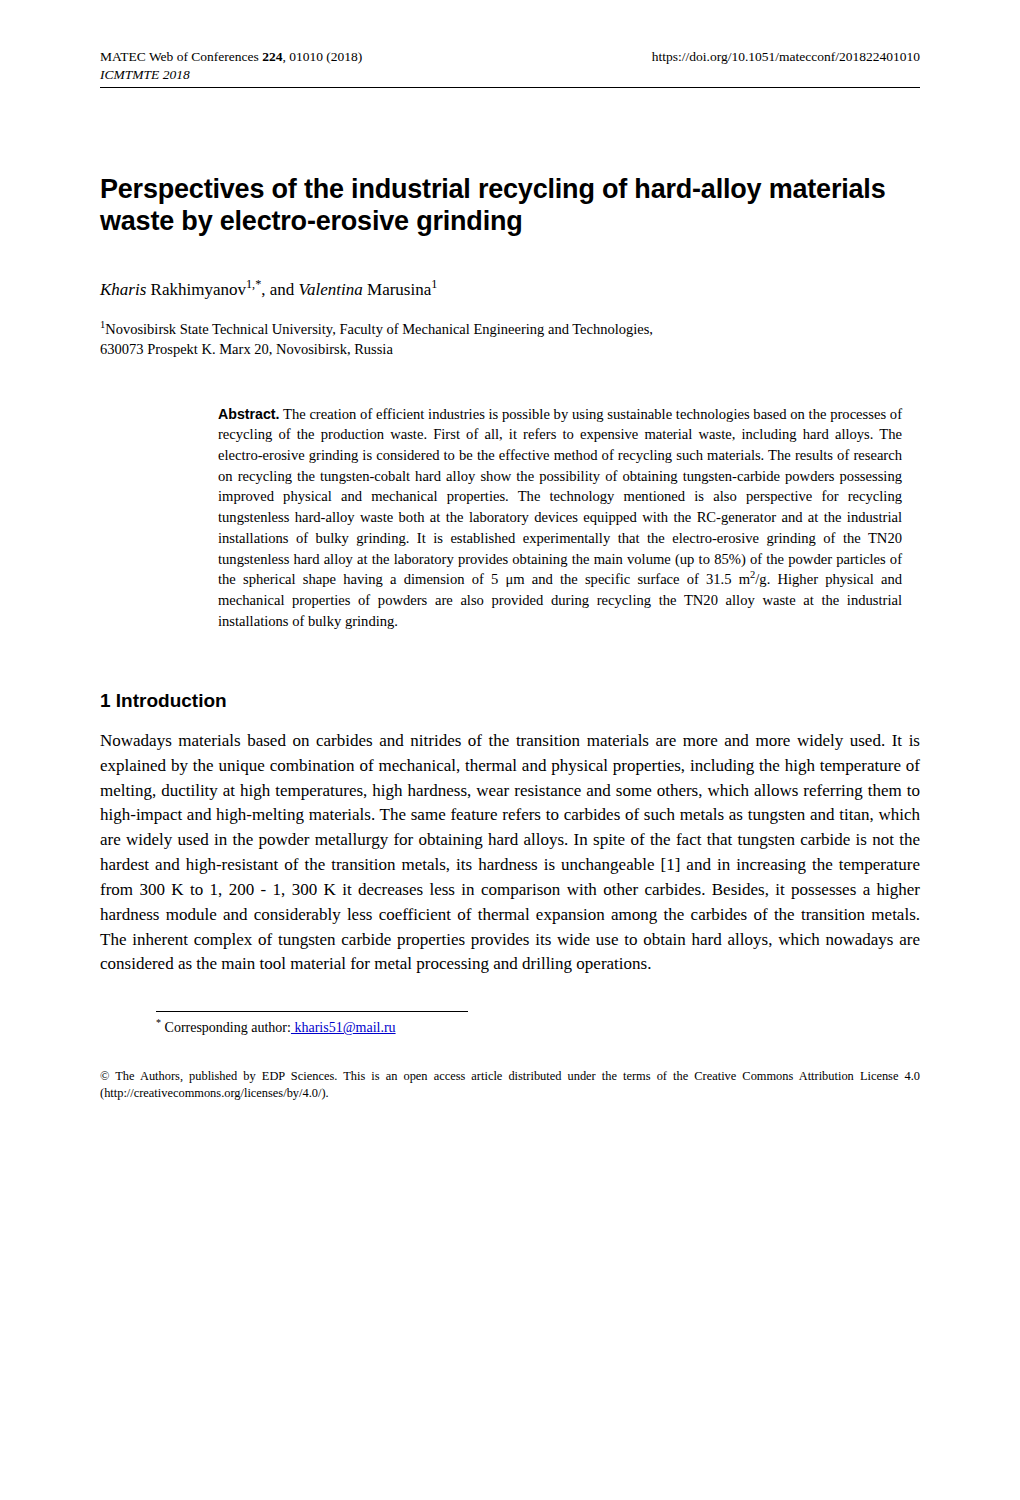MATEC Web of Conferences 224, 01010 (2018)
ICMTMTE 2018
https://doi.org/10.1051/matecconf/201822401010
Perspectives of the industrial recycling of hard-alloy materials waste by electro-erosive grinding
Kharis Rakhimyanov1,*, and Valentina Marusina1
1Novosibirsk State Technical University, Faculty of Mechanical Engineering and Technologies,
630073 Prospekt K. Marx 20, Novosibirsk, Russia
Abstract. The creation of efficient industries is possible by using sustainable technologies based on the processes of recycling of the production waste. First of all, it refers to expensive material waste, including hard alloys. The electro-erosive grinding is considered to be the effective method of recycling such materials. The results of research on recycling the tungsten-cobalt hard alloy show the possibility of obtaining tungsten-carbide powders possessing improved physical and mechanical properties. The technology mentioned is also perspective for recycling tungstenless hard-alloy waste both at the laboratory devices equipped with the RC-generator and at the industrial installations of bulky grinding. It is established experimentally that the electro-erosive grinding of the TN20 tungstenless hard alloy at the laboratory provides obtaining the main volume (up to 85%) of the powder particles of the spherical shape having a dimension of 5 μm and the specific surface of 31.5 m2/g. Higher physical and mechanical properties of powders are also provided during recycling the TN20 alloy waste at the industrial installations of bulky grinding.
1 Introduction
Nowadays materials based on carbides and nitrides of the transition materials are more and more widely used. It is explained by the unique combination of mechanical, thermal and physical properties, including the high temperature of melting, ductility at high temperatures, high hardness, wear resistance and some others, which allows referring them to high-impact and high-melting materials. The same feature refers to carbides of such metals as tungsten and titan, which are widely used in the powder metallurgy for obtaining hard alloys. In spite of the fact that tungsten carbide is not the hardest and high-resistant of the transition metals, its hardness is unchangeable [1] and in increasing the temperature from 300 K to 1, 200 - 1, 300 K it decreases less in comparison with other carbides. Besides, it possesses a higher hardness module and considerably less coefficient of thermal expansion among the carbides of the transition metals. The inherent complex of tungsten carbide properties provides its wide use to obtain hard alloys, which nowadays are considered as the main tool material for metal processing and drilling operations.
* Corresponding author: kharis51@mail.ru
© The Authors, published by EDP Sciences. This is an open access article distributed under the terms of the Creative Commons Attribution License 4.0 (http://creativecommons.org/licenses/by/4.0/).